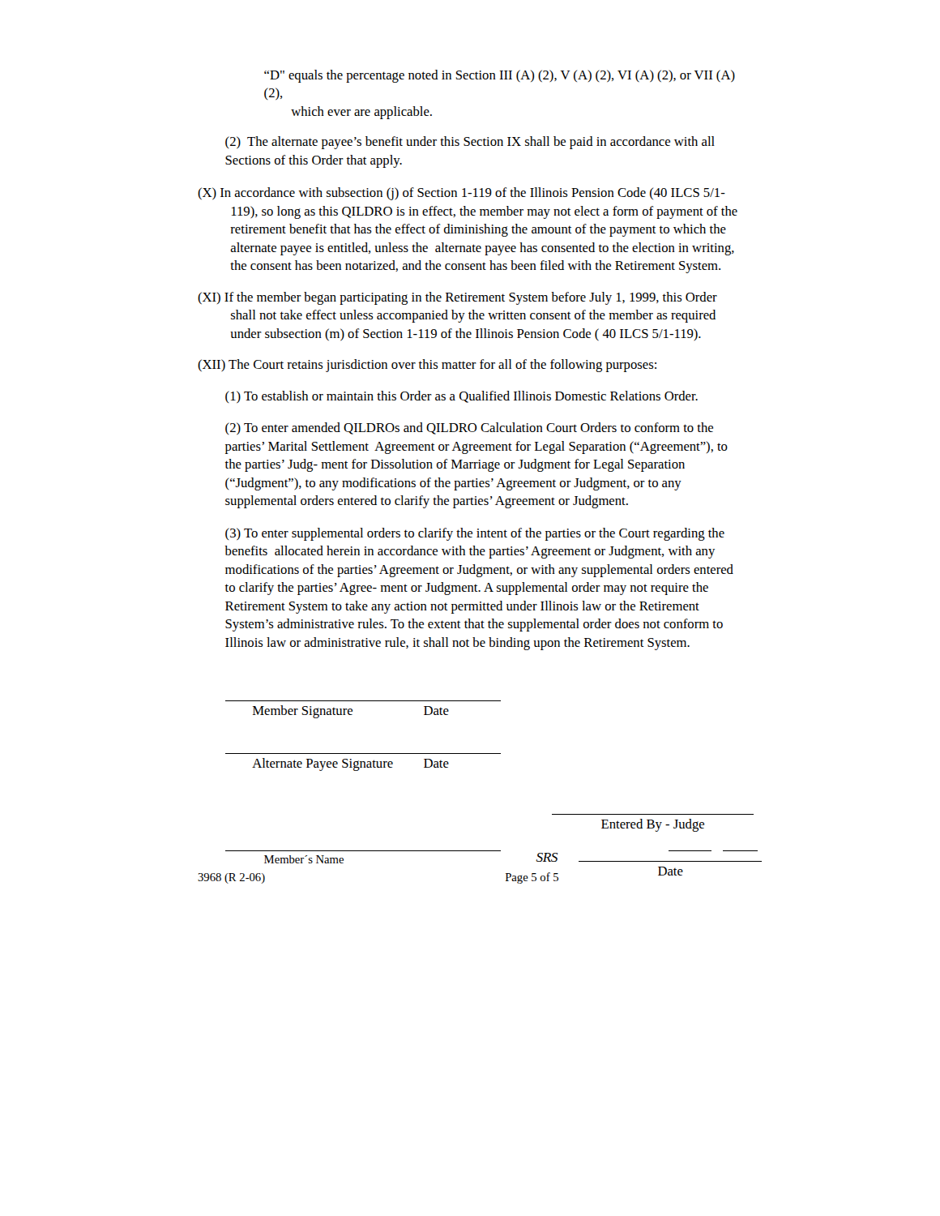“D" equals the percentage noted in Section III (A) (2), V (A) (2), VI (A) (2), or VII (A) (2), which ever are applicable.
(2) The alternate payee’s benefit under this Section IX shall be paid in accordance with all Sections of this Order that apply.
(X) In accordance with subsection (j) of Section 1-119 of the Illinois Pension Code (40 ILCS 5/1-119), so long as this QILDRO is in effect, the member may not elect a form of payment of the retirement benefit that has the effect of diminishing the amount of the payment to which the alternate payee is entitled, unless the alternate payee has consented to the election in writing, the consent has been notarized, and the consent has been filed with the Retirement System.
(XI) If the member began participating in the Retirement System before July 1, 1999, this Order shall not take effect unless accompanied by the written consent of the member as required under subsection (m) of Section 1-119 of the Illinois Pension Code ( 40 ILCS 5/1-119).
(XII) The Court retains jurisdiction over this matter for all of the following purposes:
(1) To establish or maintain this Order as a Qualified Illinois Domestic Relations Order.
(2) To enter amended QILDROs and QILDRO Calculation Court Orders to conform to the parties’ Marital Settlement Agreement or Agreement for Legal Separation (“Agreement”), to the parties’ Judg- ment for Dissolution of Marriage or Judgment for Legal Separation (“Judgment”), to any modifications of the parties’ Agreement or Judgment, or to any supplemental orders entered to clarify the parties’ Agreement or Judgment.
(3) To enter supplemental orders to clarify the intent of the parties or the Court regarding the benefits allocated herein in accordance with the parties’ Agreement or Judgment, with any modifications of the parties’ Agreement or Judgment, or with any supplemental orders entered to clarify the parties’ Agree- ment or Judgment. A supplemental order may not require the Retirement System to take any action not permitted under Illinois law or the Retirement System’s administrative rules. To the extent that the supplemental order does not conform to Illinois law or administrative rule, it shall not be binding upon the Retirement System.
Member Signature Date
Alternate Payee Signature Date
Entered By - Judge
Date
Member´s Name SRS
3968 (R 2-06) Page 5 of 5